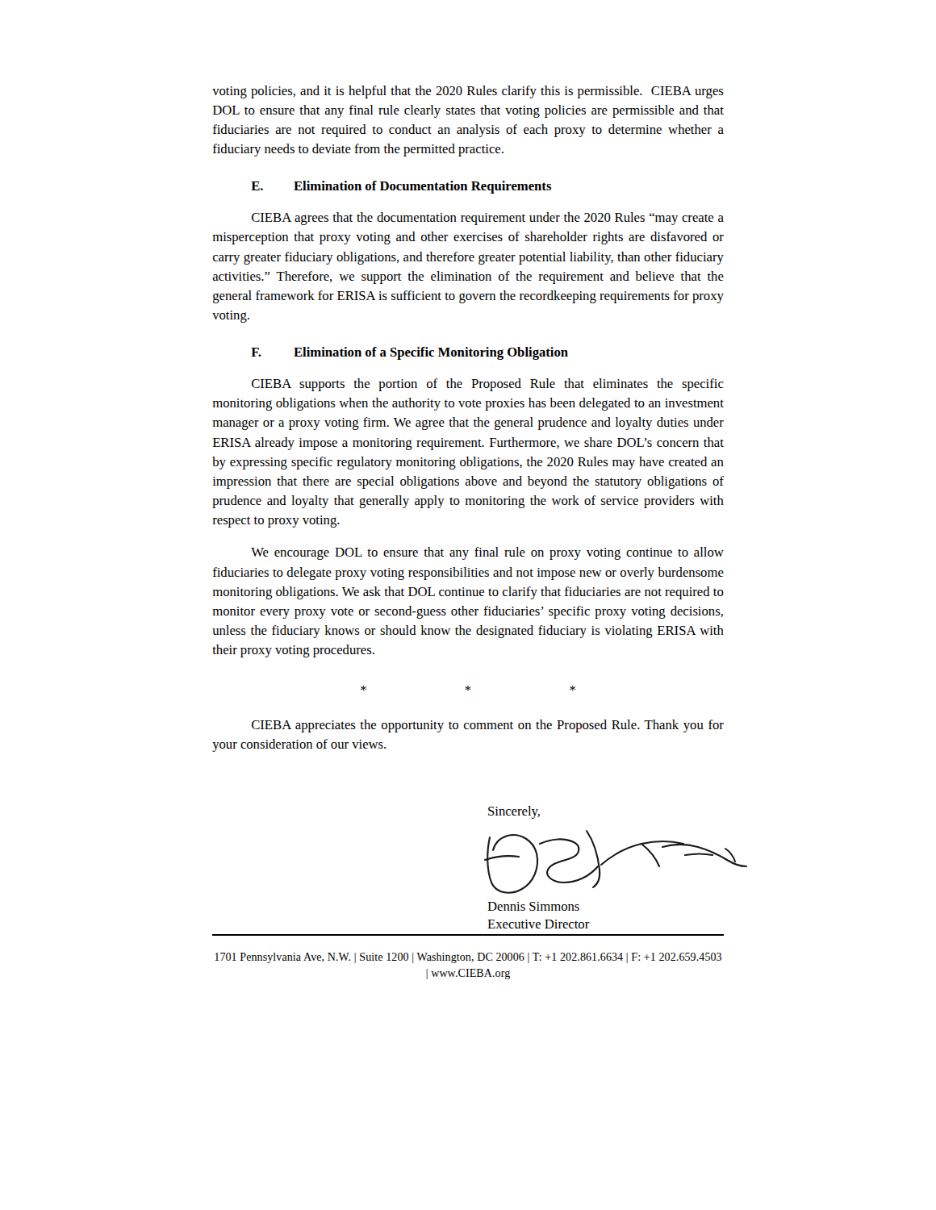voting policies, and it is helpful that the 2020 Rules clarify this is permissible. CIEBA urges DOL to ensure that any final rule clearly states that voting policies are permissible and that fiduciaries are not required to conduct an analysis of each proxy to determine whether a fiduciary needs to deviate from the permitted practice.
E. Elimination of Documentation Requirements
CIEBA agrees that the documentation requirement under the 2020 Rules “may create a misperception that proxy voting and other exercises of shareholder rights are disfavored or carry greater fiduciary obligations, and therefore greater potential liability, than other fiduciary activities.” Therefore, we support the elimination of the requirement and believe that the general framework for ERISA is sufficient to govern the recordkeeping requirements for proxy voting.
F. Elimination of a Specific Monitoring Obligation
CIEBA supports the portion of the Proposed Rule that eliminates the specific monitoring obligations when the authority to vote proxies has been delegated to an investment manager or a proxy voting firm. We agree that the general prudence and loyalty duties under ERISA already impose a monitoring requirement. Furthermore, we share DOL’s concern that by expressing specific regulatory monitoring obligations, the 2020 Rules may have created an impression that there are special obligations above and beyond the statutory obligations of prudence and loyalty that generally apply to monitoring the work of service providers with respect to proxy voting.
We encourage DOL to ensure that any final rule on proxy voting continue to allow fiduciaries to delegate proxy voting responsibilities and not impose new or overly burdensome monitoring obligations. We ask that DOL continue to clarify that fiduciaries are not required to monitor every proxy vote or second-guess other fiduciaries’ specific proxy voting decisions, unless the fiduciary knows or should know the designated fiduciary is violating ERISA with their proxy voting procedures.
***
CIEBA appreciates the opportunity to comment on the Proposed Rule. Thank you for your consideration of our views.
Sincerely,
Dennis Simmons
Executive Director
1701 Pennsylvania Ave, N.W. | Suite 1200 | Washington, DC 20006 | T: +1 202.861.6634 | F: +1 202.659.4503 | www.CIEBA.org